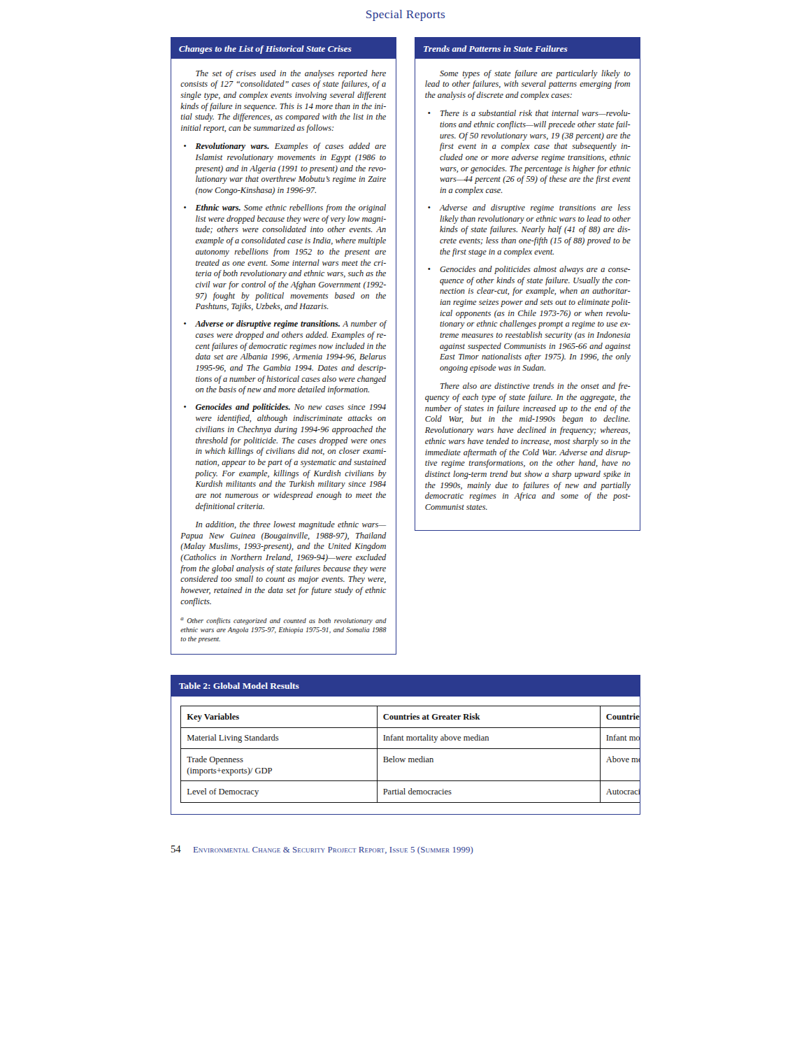Special Reports
Changes to the List of Historical State Crises
The set of crises used in the analyses reported here consists of 127 “consolidated” cases of state failures, of a single type, and complex events involving several different kinds of failure in sequence. This is 14 more than in the initial study. The differences, as compared with the list in the initial report, can be summarized as follows:
Revolutionary wars. Examples of cases added are Islamist revolutionary movements in Egypt (1986 to present) and in Algeria (1991 to present) and the revolutionary war that overthrew Mobutu’s regime in Zaire (now Congo-Kinshasa) in 1996-97.
Ethnic wars. Some ethnic rebellions from the original list were dropped because they were of very low magnitude; others were consolidated into other events. An example of a consolidated case is India, where multiple autonomy rebellions from 1952 to the present are treated as one event. Some internal wars meet the criteria of both revolutionary and ethnic wars, such as the civil war for control of the Afghan Government (1992-97) fought by political movements based on the Pashtuns, Tajiks, Uzbeks, and Hazaris.
Adverse or disruptive regime transitions. A number of cases were dropped and others added. Examples of recent failures of democratic regimes now included in the data set are Albania 1996, Armenia 1994-96, Belarus 1995-96, and The Gambia 1994. Dates and descriptions of a number of historical cases also were changed on the basis of new and more detailed information.
Genocides and politicides. No new cases since 1994 were identified, although indiscriminate attacks on civilians in Chechnya during 1994-96 approached the threshold for politicide. The cases dropped were ones in which killings of civilians did not, on closer examination, appear to be part of a systematic and sustained policy. For example, killings of Kurdish civilians by Kurdish militants and the Turkish military since 1984 are not numerous or widespread enough to meet the definitional criteria.
In addition, the three lowest magnitude ethnic wars—Papua New Guinea (Bougainville, 1988-97), Thailand (Malay Muslims, 1993-present), and the United Kingdom (Catholics in Northern Ireland, 1969-94)—were excluded from the global analysis of state failures because they were considered too small to count as major events. They were, however, retained in the data set for future study of ethnic conflicts.
a Other conflicts categorized and counted as both revolutionary and ethnic wars are Angola 1975-97, Ethiopia 1975-91, and Somalia 1988 to the present.
Trends and Patterns in State Failures
Some types of state failure are particularly likely to lead to other failures, with several patterns emerging from the analysis of discrete and complex cases:
There is a substantial risk that internal wars—revolutions and ethnic conflicts—will precede other state failures. Of 50 revolutionary wars, 19 (38 percent) are the first event in a complex case that subsequently included one or more adverse regime transitions, ethnic wars, or genocides. The percentage is higher for ethnic wars—44 percent (26 of 59) of these are the first event in a complex case.
Adverse and disruptive regime transitions are less likely than revolutionary or ethnic wars to lead to other kinds of state failures. Nearly half (41 of 88) are discrete events; less than one-fifth (15 of 88) proved to be the first stage in a complex event.
Genocides and politicides almost always are a consequence of other kinds of state failure. Usually the connection is clear-cut, for example, when an authoritarian regime seizes power and sets out to eliminate political opponents (as in Chile 1973-76) or when revolutionary or ethnic challenges prompt a regime to use extreme measures to reestablish security (as in Indonesia against suspected Communists in 1965-66 and against East Timor nationalists after 1975). In 1996, the only ongoing episode was in Sudan.
There also are distinctive trends in the onset and frequency of each type of state failure. In the aggregate, the number of states in failure increased up to the end of the Cold War, but in the mid-1990s began to decline. Revolutionary wars have declined in frequency; whereas, ethnic wars have tended to increase, most sharply so in the immediate aftermath of the Cold War. Adverse and disruptive regime transformations, on the other hand, have no distinct long-term trend but show a sharp upward spike in the 1990s, mainly due to failures of new and partially democratic regimes in Africa and some of the post-Communist states.
Table 2: Global Model Results
| Key Variables | Countries at Greater Risk | Countries a |
| --- | --- | --- |
| Material Living Standards | Infant mortality above median | Infant morta |
| Trade Openness (imports+exports)/ GDP | Below median | Above media |
| Level of Democracy | Partial democracies | Autocracies; |
54
Environmental Change & Security Project Report, Issue 5 (Summer 1999)